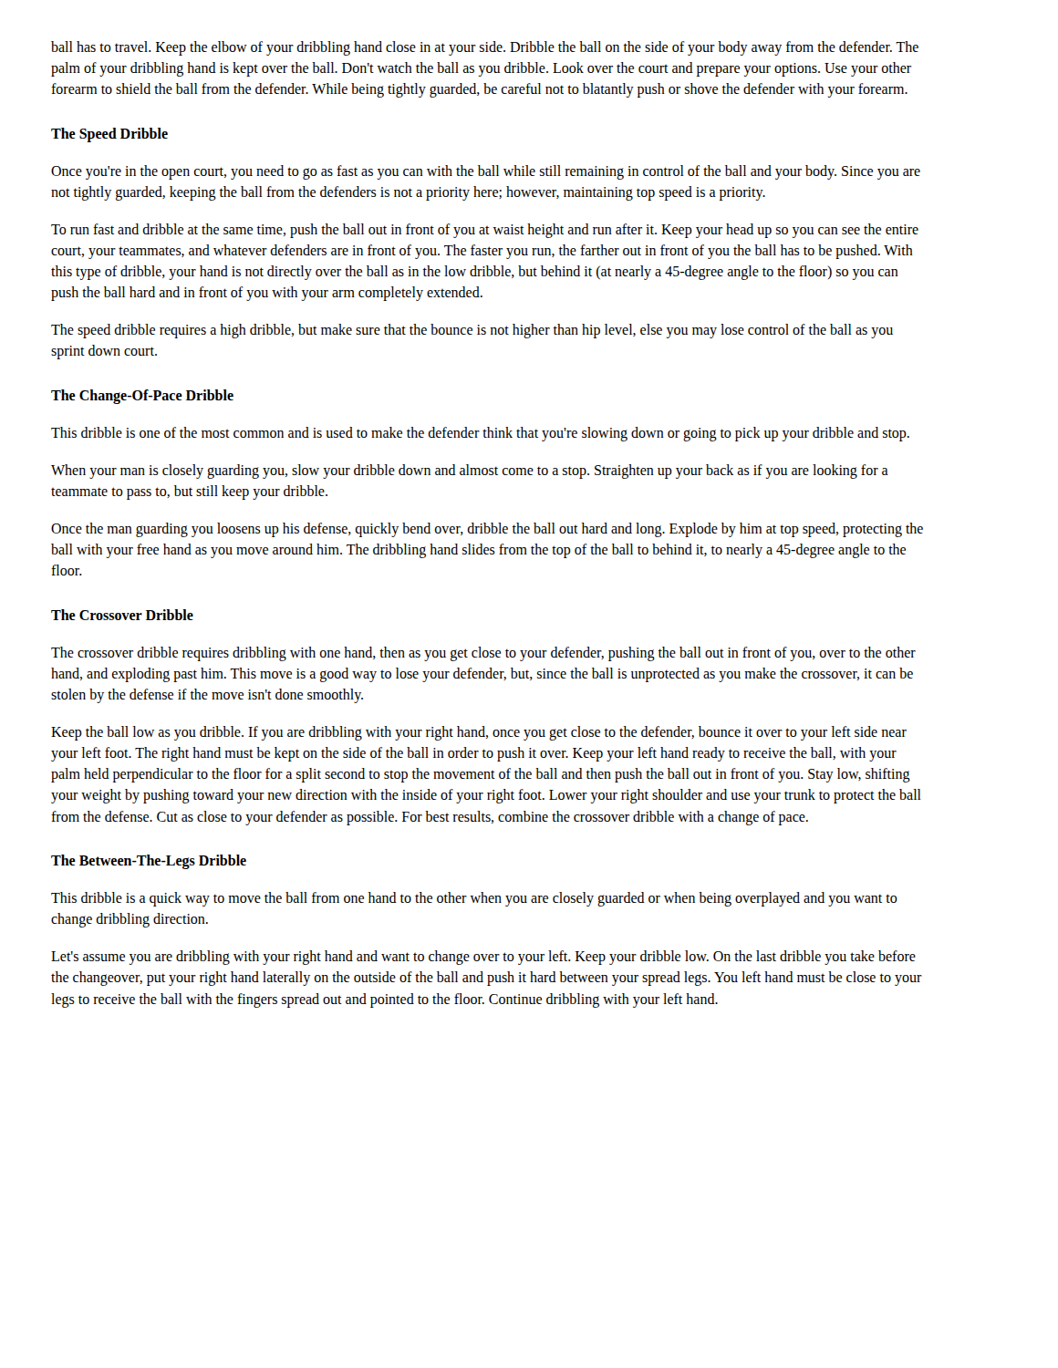ball has to travel. Keep the elbow of your dribbling hand close in at your side. Dribble the ball on the side of your body away from the defender. The palm of your dribbling hand is kept over the ball. Don't watch the ball as you dribble. Look over the court and prepare your options. Use your other forearm to shield the ball from the defender. While being tightly guarded, be careful not to blatantly push or shove the defender with your forearm.
The Speed Dribble
Once you're in the open court, you need to go as fast as you can with the ball while still remaining in control of the ball and your body. Since you are not tightly guarded, keeping the ball from the defenders is not a priority here; however, maintaining top speed is a priority.
To run fast and dribble at the same time, push the ball out in front of you at waist height and run after it. Keep your head up so you can see the entire court, your teammates, and whatever defenders are in front of you. The faster you run, the farther out in front of you the ball has to be pushed. With this type of dribble, your hand is not directly over the ball as in the low dribble, but behind it (at nearly a 45-degree angle to the floor) so you can push the ball hard and in front of you with your arm completely extended.
The speed dribble requires a high dribble, but make sure that the bounce is not higher than hip level, else you may lose control of the ball as you sprint down court.
The Change-Of-Pace Dribble
This dribble is one of the most common and is used to make the defender think that you're slowing down or going to pick up your dribble and stop.
When your man is closely guarding you, slow your dribble down and almost come to a stop. Straighten up your back as if you are looking for a teammate to pass to, but still keep your dribble.
Once the man guarding you loosens up his defense, quickly bend over, dribble the ball out hard and long. Explode by him at top speed, protecting the ball with your free hand as you move around him. The dribbling hand slides from the top of the ball to behind it, to nearly a 45-degree angle to the floor.
The Crossover Dribble
The crossover dribble requires dribbling with one hand, then as you get close to your defender, pushing the ball out in front of you, over to the other hand, and exploding past him. This move is a good way to lose your defender, but, since the ball is unprotected as you make the crossover, it can be stolen by the defense if the move isn't done smoothly.
Keep the ball low as you dribble. If you are dribbling with your right hand, once you get close to the defender, bounce it over to your left side near your left foot. The right hand must be kept on the side of the ball in order to push it over. Keep your left hand ready to receive the ball, with your palm held perpendicular to the floor for a split second to stop the movement of the ball and then push the ball out in front of you. Stay low, shifting your weight by pushing toward your new direction with the inside of your right foot. Lower your right shoulder and use your trunk to protect the ball from the defense. Cut as close to your defender as possible. For best results, combine the crossover dribble with a change of pace.
The Between-The-Legs Dribble
This dribble is a quick way to move the ball from one hand to the other when you are closely guarded or when being overplayed and you want to change dribbling direction.
Let's assume you are dribbling with your right hand and want to change over to your left. Keep your dribble low. On the last dribble you take before the changeover, put your right hand laterally on the outside of the ball and push it hard between your spread legs. You left hand must be close to your legs to receive the ball with the fingers spread out and pointed to the floor. Continue dribbling with your left hand.